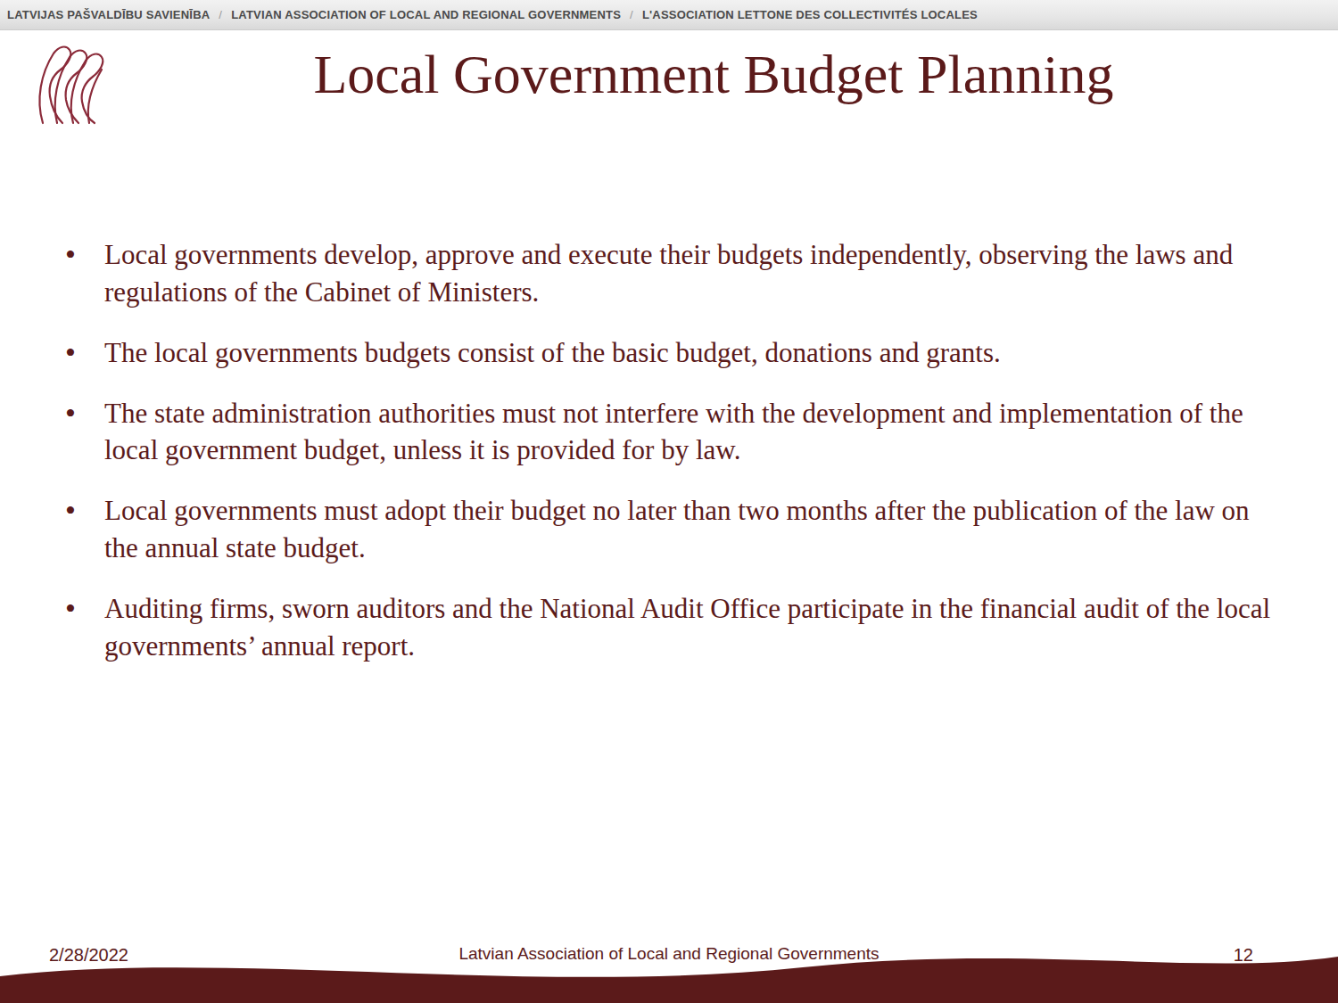LATVIJAS PAŠVALDĪBU SAVIENĪBA / LATVIAN ASSOCIATION OF LOCAL AND REGIONAL GOVERNMENTS / L'ASSOCIATION LETTONE DES COLLECTIVITÉS LOCALES
Local Government Budget Planning
Local governments develop, approve and execute their budgets independently, observing the laws and regulations of the Cabinet of Ministers.
The local governments budgets consist of the basic budget, donations and grants.
The state administration authorities must not interfere with the development and implementation of the local government budget, unless it is provided for by law.
Local governments must adopt their budget no later than two months after the publication of the law on the annual state budget.
Auditing firms, sworn auditors and the National Audit Office participate in the financial audit of the local governments’ annual report.
2/28/2022
Latvian Association of Local and Regional Governments
12